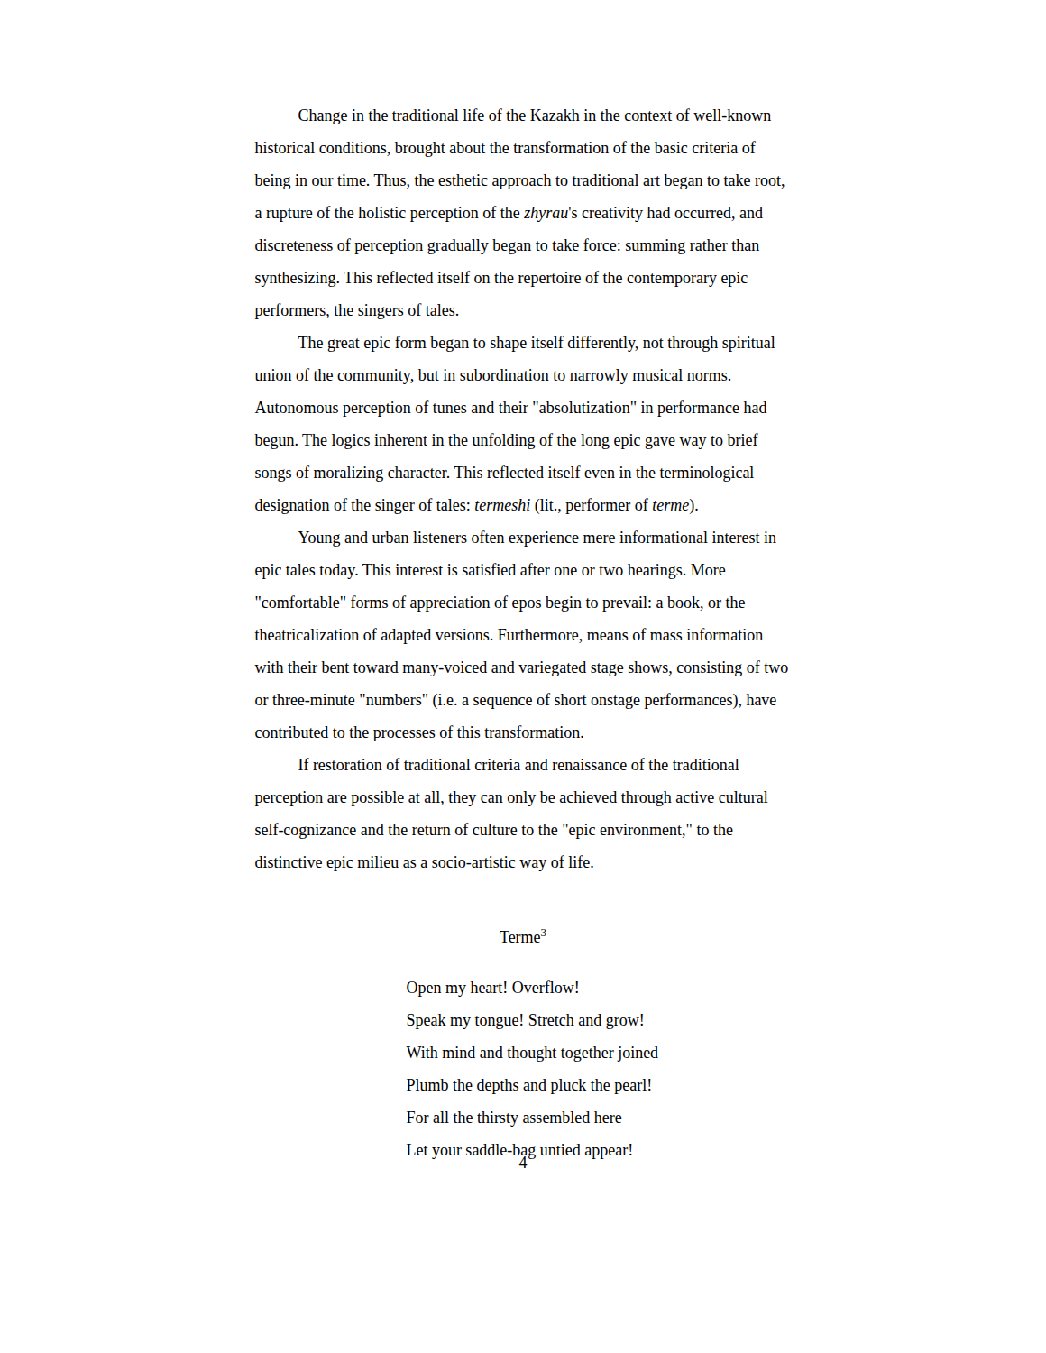Change in the traditional life of the Kazakh in the context of well-known historical conditions, brought about the transformation of the basic criteria of being in our time. Thus, the esthetic approach to traditional art began to take root, a rupture of the holistic perception of the zhyrau's creativity had occurred, and discreteness of perception gradually began to take force: summing rather than synthesizing. This reflected itself on the repertoire of the contemporary epic performers, the singers of tales.
The great epic form began to shape itself differently, not through spiritual union of the community, but in subordination to narrowly musical norms. Autonomous perception of tunes and their "absolutization" in performance had begun. The logics inherent in the unfolding of the long epic gave way to brief songs of moralizing character. This reflected itself even in the terminological designation of the singer of tales: termeshi (lit., performer of terme).
Young and urban listeners often experience mere informational interest in epic tales today. This interest is satisfied after one or two hearings. More "comfortable" forms of appreciation of epos begin to prevail: a book, or the theatricalization of adapted versions. Furthermore, means of mass information with their bent toward many-voiced and variegated stage shows, consisting of two or three-minute "numbers" (i.e. a sequence of short onstage performances), have contributed to the processes of this transformation.
If restoration of traditional criteria and renaissance of the traditional perception are possible at all, they can only be achieved through active cultural self-cognizance and the return of culture to the "epic environment," to the distinctive epic milieu as a socio-artistic way of life.
Terme3
Open my heart! Overflow!
Speak my tongue! Stretch and grow!
With mind and thought together joined
Plumb the depths and pluck the pearl!
For all the thirsty assembled here
Let your saddle-bag untied appear!
4